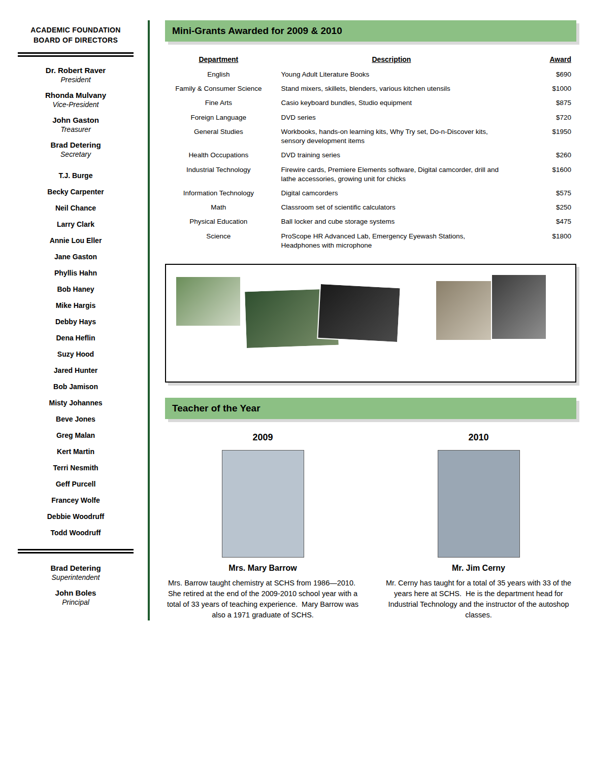ACADEMIC FOUNDATION
BOARD OF DIRECTORS
Dr. Robert Raver
President
Rhonda Mulvany
Vice-President
John Gaston
Treasurer
Brad Detering
Secretary
T.J. Burge
Becky Carpenter
Neil Chance
Larry Clark
Annie Lou Eller
Jane Gaston
Phyllis Hahn
Bob Haney
Mike Hargis
Debby Hays
Dena Heflin
Suzy Hood
Jared Hunter
Bob Jamison
Misty Johannes
Beve Jones
Greg Malan
Kert Martin
Terri Nesmith
Geff Purcell
Francey Wolfe
Debbie Woodruff
Todd Woodruff
Brad Detering
Superintendent
John Boles
Principal
Mini-Grants Awarded for 2009 & 2010
| Department | Description | Award |
| --- | --- | --- |
| English | Young Adult Literature Books | $690 |
| Family & Consumer Science | Stand mixers, skillets, blenders, various kitchen utensils | $1000 |
| Fine Arts | Casio keyboard bundles, Studio equipment | $875 |
| Foreign Language | DVD series | $720 |
| General Studies | Workbooks, hands-on learning kits, Why Try set, Do-n-Discover kits, sensory development items | $1950 |
| Health Occupations | DVD training series | $260 |
| Industrial Technology | Firewire cards, Premiere Elements software, Digital camcorder, drill and lathe accessories, growing unit for chicks | $1600 |
| Information Technology | Digital camcorders | $575 |
| Math | Classroom set of scientific calculators | $250 |
| Physical Education | Ball locker and cube storage systems | $475 |
| Science | ProScope HR Advanced Lab, Emergency Eyewash Stations, Headphones with microphone | $1800 |
Teacher of the Year
2009
Mrs. Mary Barrow
Mrs. Barrow taught chemistry at SCHS from 1986—2010. She retired at the end of the 2009-2010 school year with a total of 33 years of teaching experience. Mary Barrow was also a 1971 graduate of SCHS.
2010
Mr. Jim Cerny
Mr. Cerny has taught for a total of 35 years with 33 of the years here at SCHS. He is the department head for Industrial Technology and the instructor of the autoshop classes.